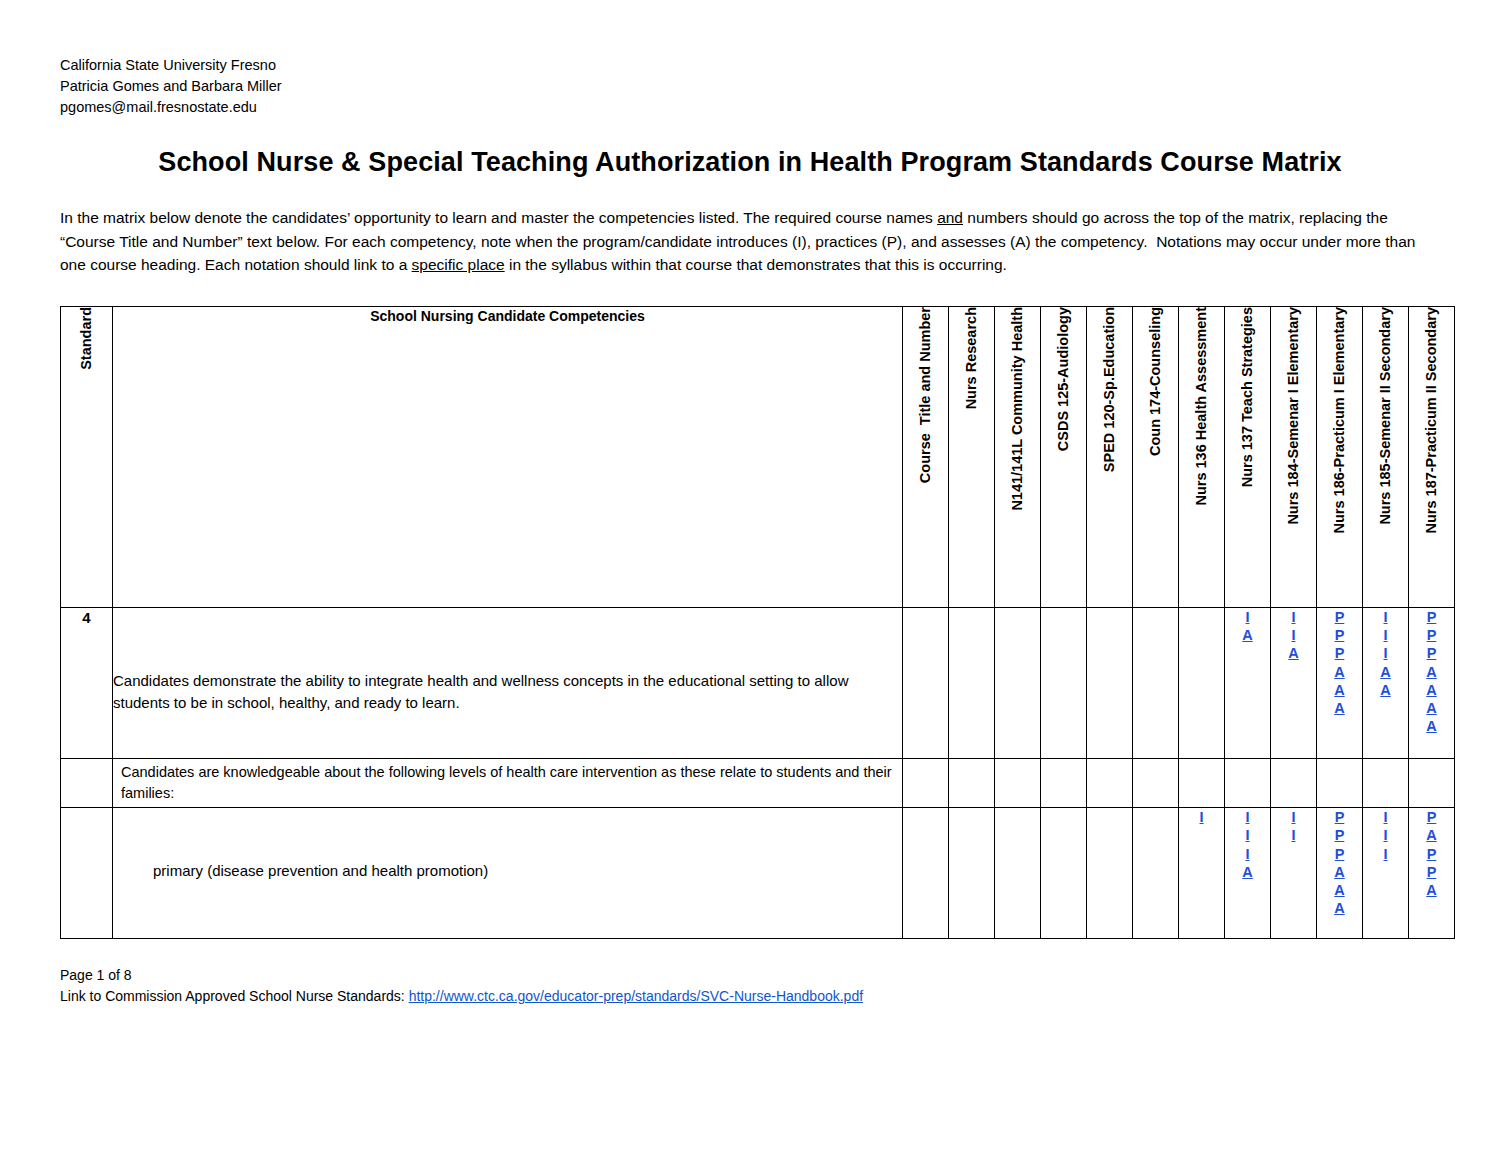California State University Fresno
Patricia Gomes and Barbara Miller
pgomes@mail.fresnostate.edu
School Nurse & Special Teaching Authorization in Health Program Standards Course Matrix
In the matrix below denote the candidates’ opportunity to learn and master the competencies listed. The required course names and numbers should go across the top of the matrix, replacing the “Course Title and Number” text below. For each competency, note when the program/candidate introduces (I), practices (P), and assesses (A) the competency. Notations may occur under more than one course heading. Each notation should link to a specific place in the syllabus within that course that demonstrates that this is occurring.
| Standard | School Nursing Candidate Competencies | Course Title and Number | Nurs Research | N141/141L Community Health | CSDS 125-Audiology | SPED 120-Sp.Education | Coun 174-Counseling | Nurs 136 Health Assessment | Nurs 137 Teach Strategies | Nurs 184-Semenar I Elementary | Nurs 186-Practicum I Elementary | Nurs 185-Semenar II Secondary | Nurs 187-Practicum II Secondary |
| --- | --- | --- | --- | --- | --- | --- | --- | --- | --- | --- | --- | --- | --- |
| 4 | Candidates demonstrate the ability to integrate health and wellness concepts in the educational setting to allow students to be in school, healthy, and ready to learn. | | | | | | | | I A | I I A | P P P A A A | I I I A A | P P P A A A A |
| | Candidates are knowledgeable about the following levels of health care intervention as these relate to students and their families: | | | | | | | | | | | | |
| | primary (disease prevention and health promotion) | | | | | | | I | I I I A | I I | P P P A A A | I I I | P A P P A |
Page 1 of 8
Link to Commission Approved School Nurse Standards: http://www.ctc.ca.gov/educator-prep/standards/SVC-Nurse-Handbook.pdf